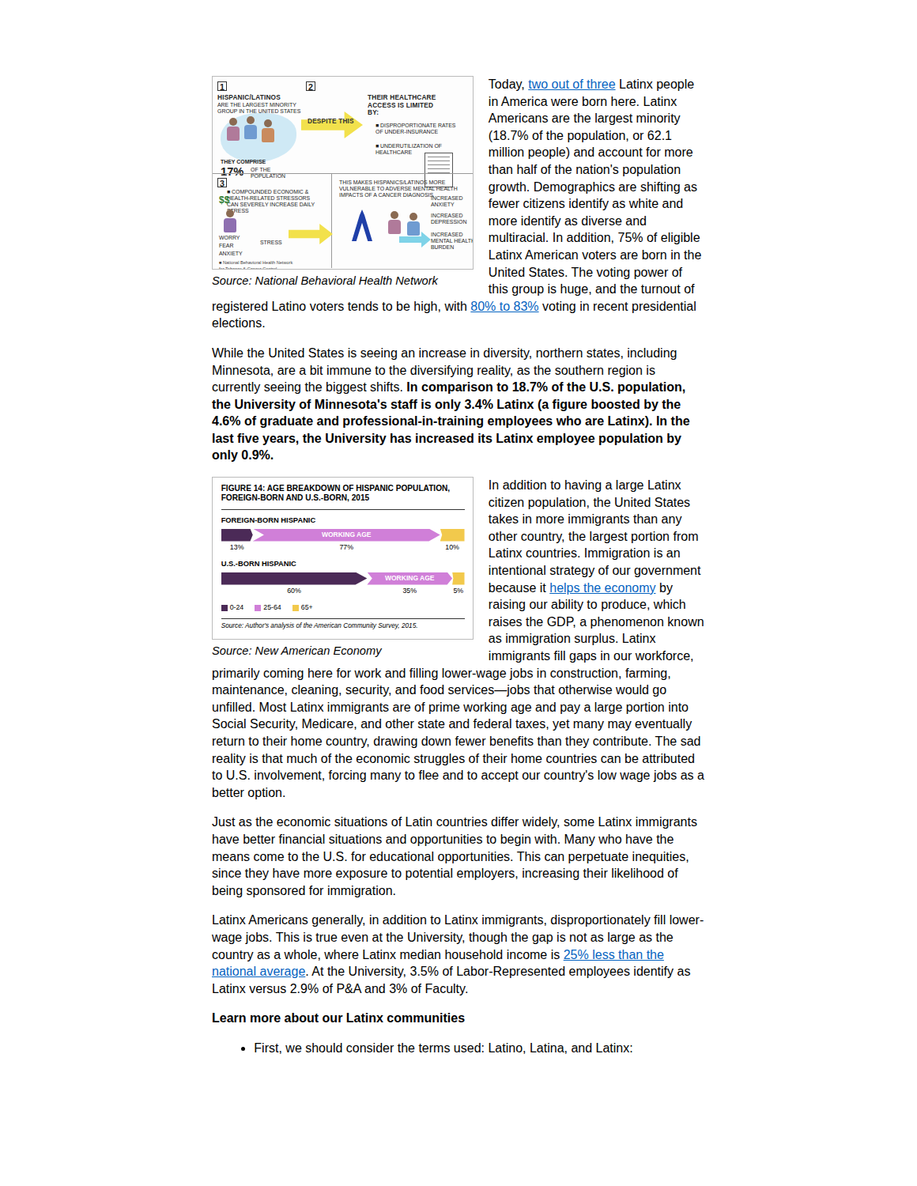1
2
3
HISPANIC/LATINOS
ARE THE LARGEST MINORITY GROUP IN THE UNITED STATES
THEIR HEALTHCARE
ACCESS IS LIMITED
BY:
■ DISPROPORTIONATE RATES OF UNDER-INSURANCE
■ UNDERUTILIZATION OF HEALTHCARE
THEY COMPRISE
17%
OF THE POPULATION
DESPITE THIS
■ COMPOUNDED ECONOMIC & HEALTH-RELATED STRESSORS CAN SEVERELY INCREASE DAILY STRESS
$$
WORRY
FEAR
ANXIETY
STRESS
THIS MAKES HISPANICS/LATINOS MORE VULNERABLE TO ADVERSE MENTAL HEALTH IMPACTS OF A CANCER DIAGNOSIS
INCREASED ANXIETY
INCREASED DEPRESSION
INCREASED MENTAL HEALTH BURDEN
■ National Behavioral Health Network
for Tobacco & Cancer Control
Source: National Behavioral Health Network
Today, two out of three Latinx people in America were born here. Latinx Americans are the largest minority (18.7% of the population, or 62.1 million people) and account for more than half of the nation's population growth. Demographics are shifting as fewer citizens identify as white and more identify as diverse and multiracial. In addition, 75% of eligible Latinx American voters are born in the United States. The voting power of this group is huge, and the turnout of registered Latino voters tends to be high, with 80% to 83% voting in recent presidential elections.
While the United States is seeing an increase in diversity, northern states, including Minnesota, are a bit immune to the diversifying reality, as the southern region is currently seeing the biggest shifts. In comparison to 18.7% of the U.S. population, the University of Minnesota's staff is only 3.4% Latinx (a figure boosted by the 4.6% of graduate and professional-in-training employees who are Latinx). In the last five years, the University has increased its Latinx employee population by only 0.9%.
FIGURE 14: AGE BREAKDOWN OF HISPANIC POPULATION,
FOREIGN-BORN AND U.S.-BORN, 2015
FOREIGN-BORN HISPANIC
WORKING AGE
13% 77% 10%
U.S.-BORN HISPANIC
WORKING AGE
60% 35% 5%
0-24 25-64 65+
Source: Author's analysis of the American Community Survey, 2015.
Source: New American Economy
In addition to having a large Latinx citizen population, the United States takes in more immigrants than any other country, the largest portion from Latinx countries. Immigration is an intentional strategy of our government because it helps the economy by raising our ability to produce, which raises the GDP, a phenomenon known as immigration surplus. Latinx immigrants fill gaps in our workforce, primarily coming here for work and filling lower-wage jobs in construction, farming, maintenance, cleaning, security, and food services—jobs that otherwise would go unfilled. Most Latinx immigrants are of prime working age and pay a large portion into Social Security, Medicare, and other state and federal taxes, yet many may eventually return to their home country, drawing down fewer benefits than they contribute. The sad reality is that much of the economic struggles of their home countries can be attributed to U.S. involvement, forcing many to flee and to accept our country's low wage jobs as a better option.
Just as the economic situations of Latin countries differ widely, some Latinx immigrants have better financial situations and opportunities to begin with. Many who have the means come to the U.S. for educational opportunities. This can perpetuate inequities, since they have more exposure to potential employers, increasing their likelihood of being sponsored for immigration.
Latinx Americans generally, in addition to Latinx immigrants, disproportionately fill lower-wage jobs. This is true even at the University, though the gap is not as large as the country as a whole, where Latinx median household income is 25% less than the national average. At the University, 3.5% of Labor-Represented employees identify as Latinx versus 2.9% of P&A and 3% of Faculty.
Learn more about our Latinx communities
First, we should consider the terms used: Latino, Latina, and Latinx: